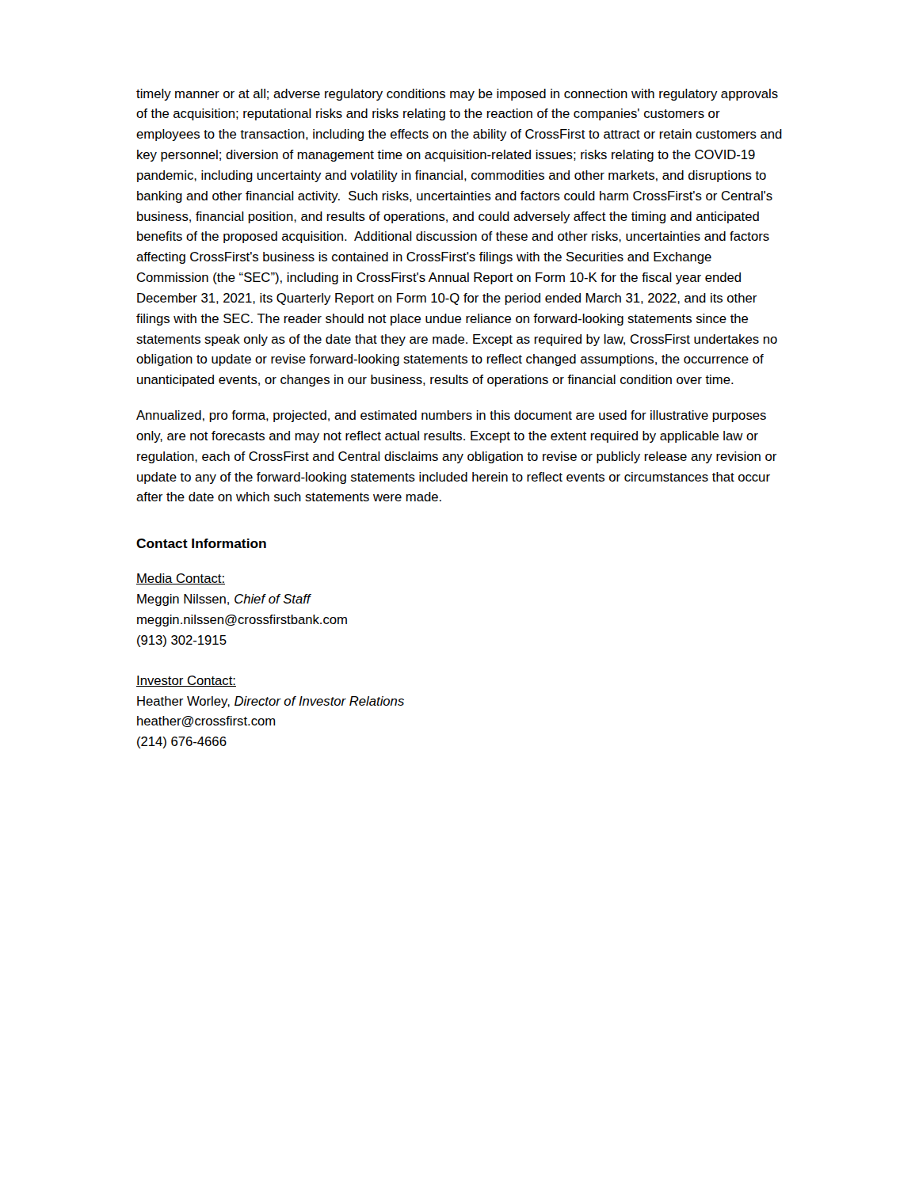timely manner or at all; adverse regulatory conditions may be imposed in connection with regulatory approvals of the acquisition; reputational risks and risks relating to the reaction of the companies' customers or employees to the transaction, including the effects on the ability of CrossFirst to attract or retain customers and key personnel; diversion of management time on acquisition-related issues; risks relating to the COVID-19 pandemic, including uncertainty and volatility in financial, commodities and other markets, and disruptions to banking and other financial activity. Such risks, uncertainties and factors could harm CrossFirst's or Central's business, financial position, and results of operations, and could adversely affect the timing and anticipated benefits of the proposed acquisition. Additional discussion of these and other risks, uncertainties and factors affecting CrossFirst's business is contained in CrossFirst's filings with the Securities and Exchange Commission (the “SEC”), including in CrossFirst's Annual Report on Form 10-K for the fiscal year ended December 31, 2021, its Quarterly Report on Form 10-Q for the period ended March 31, 2022, and its other filings with the SEC. The reader should not place undue reliance on forward-looking statements since the statements speak only as of the date that they are made. Except as required by law, CrossFirst undertakes no obligation to update or revise forward-looking statements to reflect changed assumptions, the occurrence of unanticipated events, or changes in our business, results of operations or financial condition over time.
Annualized, pro forma, projected, and estimated numbers in this document are used for illustrative purposes only, are not forecasts and may not reflect actual results. Except to the extent required by applicable law or regulation, each of CrossFirst and Central disclaims any obligation to revise or publicly release any revision or update to any of the forward-looking statements included herein to reflect events or circumstances that occur after the date on which such statements were made.
Contact Information
Media Contact:
Meggin Nilssen, Chief of Staff
meggin.nilssen@crossfirstbank.com
(913) 302-1915
Investor Contact:
Heather Worley, Director of Investor Relations
heather@crossfirst.com
(214) 676-4666